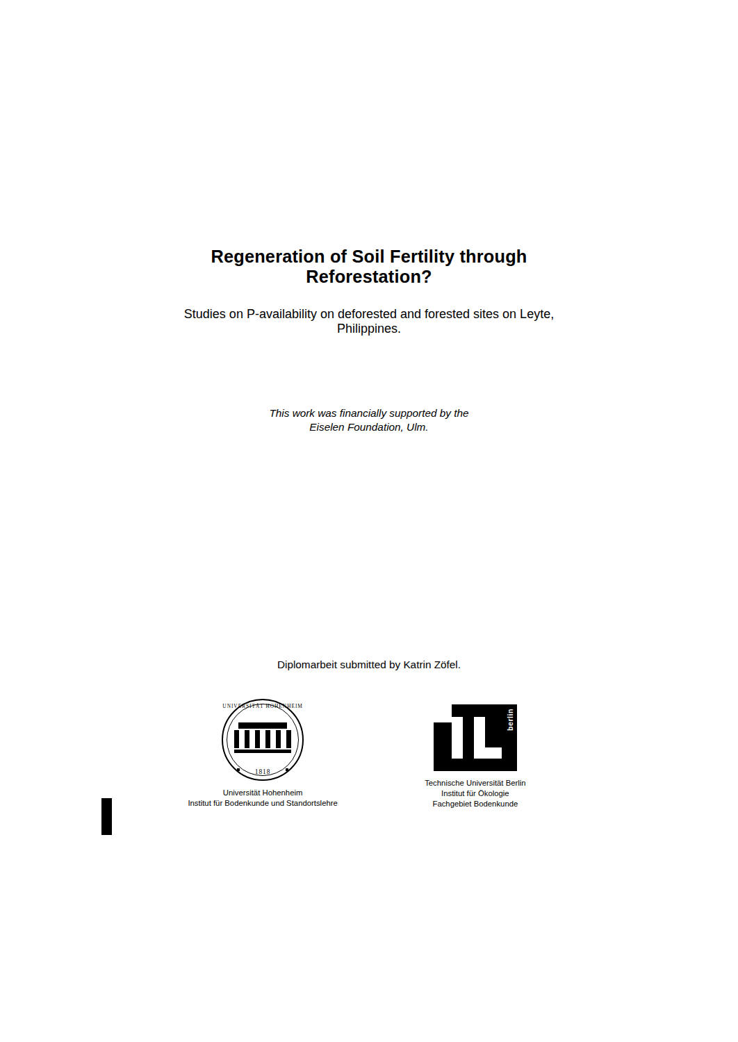Regeneration of Soil Fertility through Reforestation?
Studies on P-availability on deforested and forested sites on Leyte, Philippines.
This work was financially supported by the
Eiselen Foundation, Ulm.
Diplomarbeit submitted by Katrin Zöfel.
UNIVERSITÄT HOHENHEIM
1818
Universität Hohenheim
Institut für Bodenkunde und Standortslehre
berlin
Technische Universität Berlin
Institut für Ökologie
Fachgebiet Bodenkunde